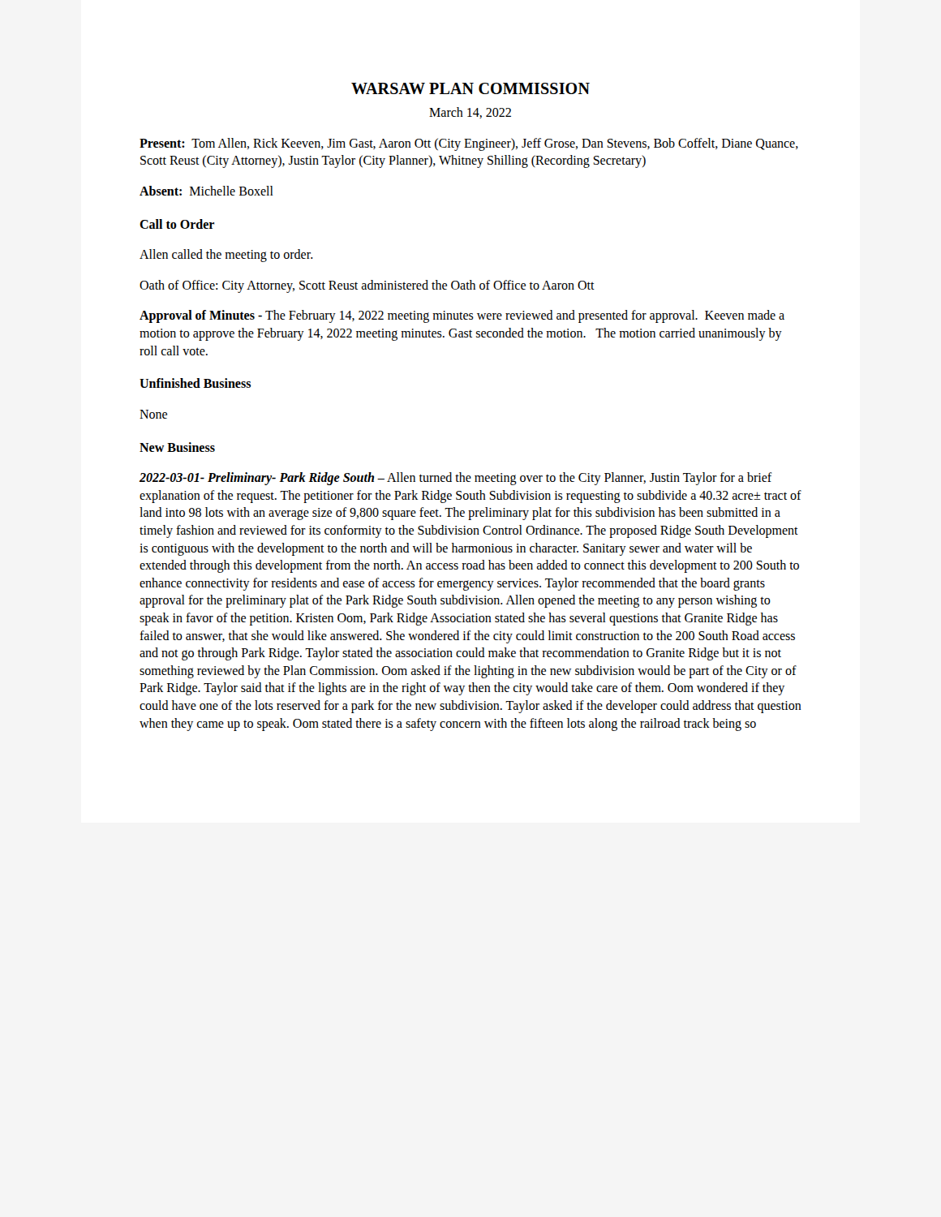WARSAW PLAN COMMISSION
March 14, 2022
Present: Tom Allen, Rick Keeven, Jim Gast, Aaron Ott (City Engineer), Jeff Grose, Dan Stevens, Bob Coffelt, Diane Quance, Scott Reust (City Attorney), Justin Taylor (City Planner), Whitney Shilling (Recording Secretary)
Absent: Michelle Boxell
Call to Order
Allen called the meeting to order.
Oath of Office: City Attorney, Scott Reust administered the Oath of Office to Aaron Ott
Approval of Minutes - The February 14, 2022 meeting minutes were reviewed and presented for approval. Keeven made a motion to approve the February 14, 2022 meeting minutes. Gast seconded the motion. The motion carried unanimously by roll call vote.
Unfinished Business
None
New Business
2022-03-01- Preliminary- Park Ridge South – Allen turned the meeting over to the City Planner, Justin Taylor for a brief explanation of the request. The petitioner for the Park Ridge South Subdivision is requesting to subdivide a 40.32 acre± tract of land into 98 lots with an average size of 9,800 square feet. The preliminary plat for this subdivision has been submitted in a timely fashion and reviewed for its conformity to the Subdivision Control Ordinance. The proposed Ridge South Development is contiguous with the development to the north and will be harmonious in character. Sanitary sewer and water will be extended through this development from the north. An access road has been added to connect this development to 200 South to enhance connectivity for residents and ease of access for emergency services. Taylor recommended that the board grants approval for the preliminary plat of the Park Ridge South subdivision. Allen opened the meeting to any person wishing to speak in favor of the petition. Kristen Oom, Park Ridge Association stated she has several questions that Granite Ridge has failed to answer, that she would like answered. She wondered if the city could limit construction to the 200 South Road access and not go through Park Ridge. Taylor stated the association could make that recommendation to Granite Ridge but it is not something reviewed by the Plan Commission. Oom asked if the lighting in the new subdivision would be part of the City or of Park Ridge. Taylor said that if the lights are in the right of way then the city would take care of them. Oom wondered if they could have one of the lots reserved for a park for the new subdivision. Taylor asked if the developer could address that question when they came up to speak. Oom stated there is a safety concern with the fifteen lots along the railroad track being so